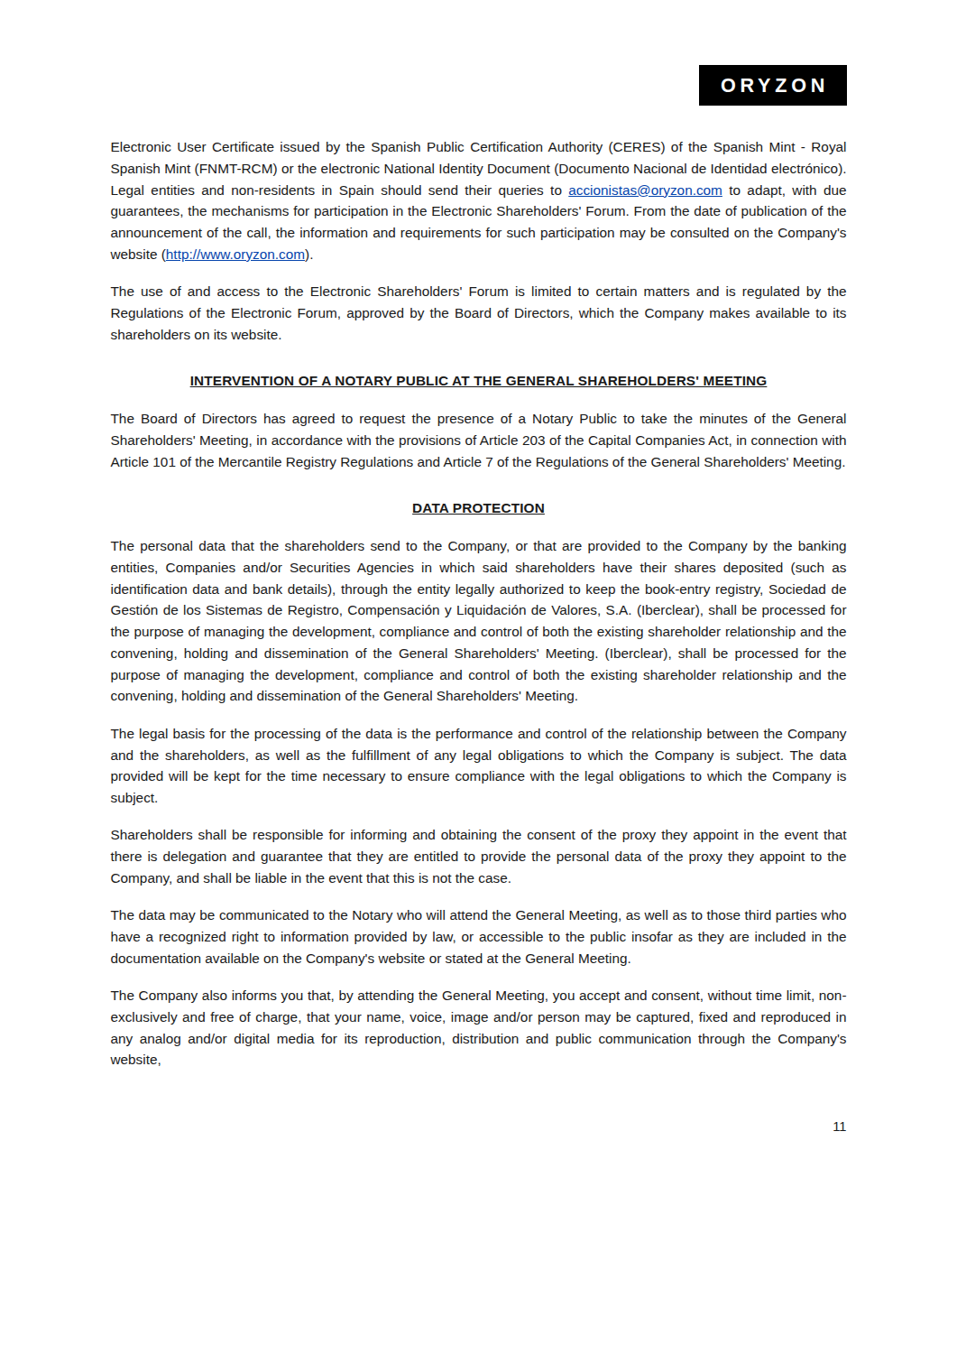ORYZON
Electronic User Certificate issued by the Spanish Public Certification Authority (CERES) of the Spanish Mint - Royal Spanish Mint (FNMT-RCM) or the electronic National Identity Document (Documento Nacional de Identidad electrónico). Legal entities and non-residents in Spain should send their queries to accionistas@oryzon.com to adapt, with due guarantees, the mechanisms for participation in the Electronic Shareholders' Forum. From the date of publication of the announcement of the call, the information and requirements for such participation may be consulted on the Company's website (http://www.oryzon.com).
The use of and access to the Electronic Shareholders' Forum is limited to certain matters and is regulated by the Regulations of the Electronic Forum, approved by the Board of Directors, which the Company makes available to its shareholders on its website.
Intervention of a Notary Public at the General Shareholders' Meeting
The Board of Directors has agreed to request the presence of a Notary Public to take the minutes of the General Shareholders' Meeting, in accordance with the provisions of Article 203 of the Capital Companies Act, in connection with Article 101 of the Mercantile Registry Regulations and Article 7 of the Regulations of the General Shareholders' Meeting.
Data Protection
The personal data that the shareholders send to the Company, or that are provided to the Company by the banking entities, Companies and/or Securities Agencies in which said shareholders have their shares deposited (such as identification data and bank details), through the entity legally authorized to keep the book-entry registry, Sociedad de Gestión de los Sistemas de Registro, Compensación y Liquidación de Valores, S.A. (Iberclear), shall be processed for the purpose of managing the development, compliance and control of both the existing shareholder relationship and the convening, holding and dissemination of the General Shareholders' Meeting. (Iberclear), shall be processed for the purpose of managing the development, compliance and control of both the existing shareholder relationship and the convening, holding and dissemination of the General Shareholders' Meeting.
The legal basis for the processing of the data is the performance and control of the relationship between the Company and the shareholders, as well as the fulfillment of any legal obligations to which the Company is subject. The data provided will be kept for the time necessary to ensure compliance with the legal obligations to which the Company is subject.
Shareholders shall be responsible for informing and obtaining the consent of the proxy they appoint in the event that there is delegation and guarantee that they are entitled to provide the personal data of the proxy they appoint to the Company, and shall be liable in the event that this is not the case.
The data may be communicated to the Notary who will attend the General Meeting, as well as to those third parties who have a recognized right to information provided by law, or accessible to the public insofar as they are included in the documentation available on the Company's website or stated at the General Meeting.
The Company also informs you that, by attending the General Meeting, you accept and consent, without time limit, non-exclusively and free of charge, that your name, voice, image and/or person may be captured, fixed and reproduced in any analog and/or digital media for its reproduction, distribution and public communication through the Company's website,
11